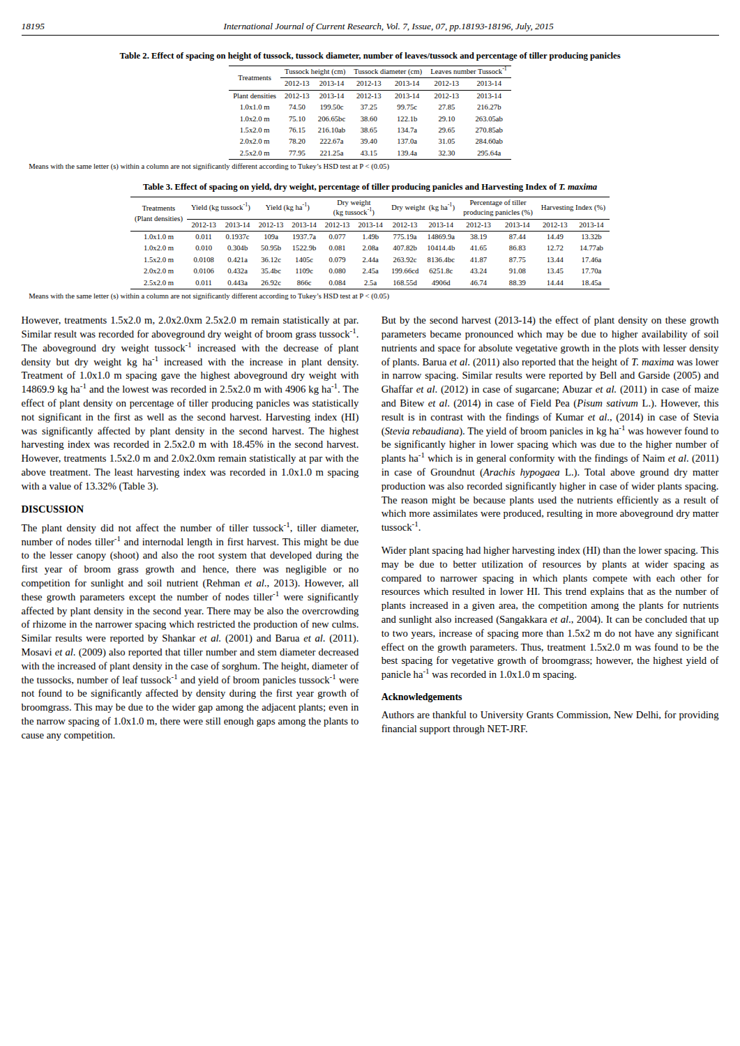18195 International Journal of Current Research, Vol. 7, Issue, 07, pp.18193-18196, July, 2015
Table 2. Effect of spacing on height of tussock, tussock diameter, number of leaves/tussock and percentage of tiller producing panicles
| Treatments | Tussock height (cm) | Tussock diameter (cm) | Leaves number Tussock -1 |
| --- | --- | --- | --- |
| 2012-13 | 2013-14 | 2012-13 | 2013-14 | 2012-13 | 2013-14 |
| Plant densities | 2012-13 | 2013-14 | 2012-13 | 2013-14 | 2012-13 | 2013-14 |
| 1.0x1.0 m | 74.50 | 199.50c | 37.25 | 99.75c | 27.85 | 216.27b |
| 1.0x2.0 m | 75.10 | 206.65bc | 38.60 | 122.1b | 29.10 | 263.05ab |
| 1.5x2.0 m | 76.15 | 216.10ab | 38.65 | 134.7a | 29.65 | 270.85ab |
| 2.0x2.0 m | 78.20 | 222.67a | 39.40 | 137.0a | 31.05 | 284.60ab |
| 2.5x2.0 m | 77.95 | 221.25a | 43.15 | 139.4a | 32.30 | 295.64a |
Means with the same letter (s) within a column are not significantly different according to Tukey’s HSD test at P < (0.05)
Table 3. Effect of spacing on yield, dry weight, percentage of tiller producing panicles and Harvesting Index of T. maxima
| Treatments (Plant densities) | Yield (kg tussock -1 ) | Yield (kg ha -1 ) | Dry weight (kg tussock -1 ) | Dry weight (kg ha -1 ) | Percentage of tiller producing panicles (%) | Harvesting Index (%) |
| --- | --- | --- | --- | --- | --- | --- |
| 2012-13 | 2013-14 | 2012-13 | 2013-14 | 2012-13 | 2013-14 | 2012-13 | 2013-14 | 2012-13 | 2013-14 | 2012-13 | 2013-14 |
| 1.0x1.0 m | 0.011 | 0.1937c | 109a | 1937.7a | 0.077 | 1.49b | 775.19a | 14869.9a | 38.19 | 87.44 | 14.49 | 13.32b |
| 1.0x2.0 m | 0.010 | 0.304b | 50.95b | 1522.9b | 0.081 | 2.08a | 407.82b | 10414.4b | 41.65 | 86.83 | 12.72 | 14.77ab |
| 1.5x2.0 m | 0.0108 | 0.421a | 36.12c | 1405c | 0.079 | 2.44a | 263.92c | 8136.4bc | 41.87 | 87.75 | 13.44 | 17.46a |
| 2.0x2.0 m | 0.0106 | 0.432a | 35.4bc | 1109c | 0.080 | 2.45a | 199.66cd | 6251.8c | 43.24 | 91.08 | 13.45 | 17.70a |
| 2.5x2.0 m | 0.011 | 0.443a | 26.92c | 866c | 0.084 | 2.5a | 168.55d | 4906d | 46.74 | 88.39 | 14.44 | 18.45a |
Means with the same letter (s) within a column are not significantly different according to Tukey’s HSD test at P < (0.05)
However, treatments 1.5x2.0 m, 2.0x2.0xm 2.5x2.0 m remain statistically at par. Similar result was recorded for aboveground dry weight of broom grass tussock-1. The aboveground dry weight tussock-1 increased with the decrease of plant density but dry weight kg ha-1 increased with the increase in plant density. Treatment of 1.0x1.0 m spacing gave the highest aboveground dry weight with 14869.9 kg ha-1 and the lowest was recorded in 2.5x2.0 m with 4906 kg ha-1. The effect of plant density on percentage of tiller producing panicles was statistically not significant in the first as well as the second harvest. Harvesting index (HI) was significantly affected by plant density in the second harvest. The highest harvesting index was recorded in 2.5x2.0 m with 18.45% in the second harvest. However, treatments 1.5x2.0 m and 2.0x2.0xm remain statistically at par with the above treatment. The least harvesting index was recorded in 1.0x1.0 m spacing with a value of 13.32% (Table 3).
DISCUSSION
The plant density did not affect the number of tiller tussock-1, tiller diameter, number of nodes tiller-1 and internodal length in first harvest. This might be due to the lesser canopy (shoot) and also the root system that developed during the first year of broom grass growth and hence, there was negligible or no competition for sunlight and soil nutrient (Rehman et al., 2013). However, all these growth parameters except the number of nodes tiller-1 were significantly affected by plant density in the second year. There may be also the overcrowding of rhizome in the narrower spacing which restricted the production of new culms. Similar results were reported by Shankar et al. (2001) and Barua et al. (2011). Mosavi et al. (2009) also reported that tiller number and stem diameter decreased with the increased of plant density in the case of sorghum. The height, diameter of the tussocks, number of leaf tussock-1 and yield of broom panicles tussock-1 were not found to be significantly affected by density during the first year growth of broomgrass. This may be due to the wider gap among the adjacent plants; even in the narrow spacing of 1.0x1.0 m, there were still enough gaps among the plants to cause any competition.
But by the second harvest (2013-14) the effect of plant density on these growth parameters became pronounced which may be due to higher availability of soil nutrients and space for absolute vegetative growth in the plots with lesser density of plants. Barua et al. (2011) also reported that the height of T. maxima was lower in narrow spacing. Similar results were reported by Bell and Garside (2005) and Ghaffar et al. (2012) in case of sugarcane; Abuzar et al. (2011) in case of maize and Bitew et al. (2014) in case of Field Pea (Pisum sativum L.). However, this result is in contrast with the findings of Kumar et al., (2014) in case of Stevia (Stevia rebaudiana). The yield of broom panicles in kg ha-1 was however found to be significantly higher in lower spacing which was due to the higher number of plants ha-1 which is in general conformity with the findings of Naim et al. (2011) in case of Groundnut (Arachis hypogaea L.). Total above ground dry matter production was also recorded significantly higher in case of wider plants spacing. The reason might be because plants used the nutrients efficiently as a result of which more assimilates were produced, resulting in more aboveground dry matter tussock-1.
Wider plant spacing had higher harvesting index (HI) than the lower spacing. This may be due to better utilization of resources by plants at wider spacing as compared to narrower spacing in which plants compete with each other for resources which resulted in lower HI. This trend explains that as the number of plants increased in a given area, the competition among the plants for nutrients and sunlight also increased (Sangakkara et al., 2004). It can be concluded that up to two years, increase of spacing more than 1.5x2 m do not have any significant effect on the growth parameters. Thus, treatment 1.5x2.0 m was found to be the best spacing for vegetative growth of broomgrass; however, the highest yield of panicle ha-1 was recorded in 1.0x1.0 m spacing.
Acknowledgements
Authors are thankful to University Grants Commission, New Delhi, for providing financial support through NET-JRF.